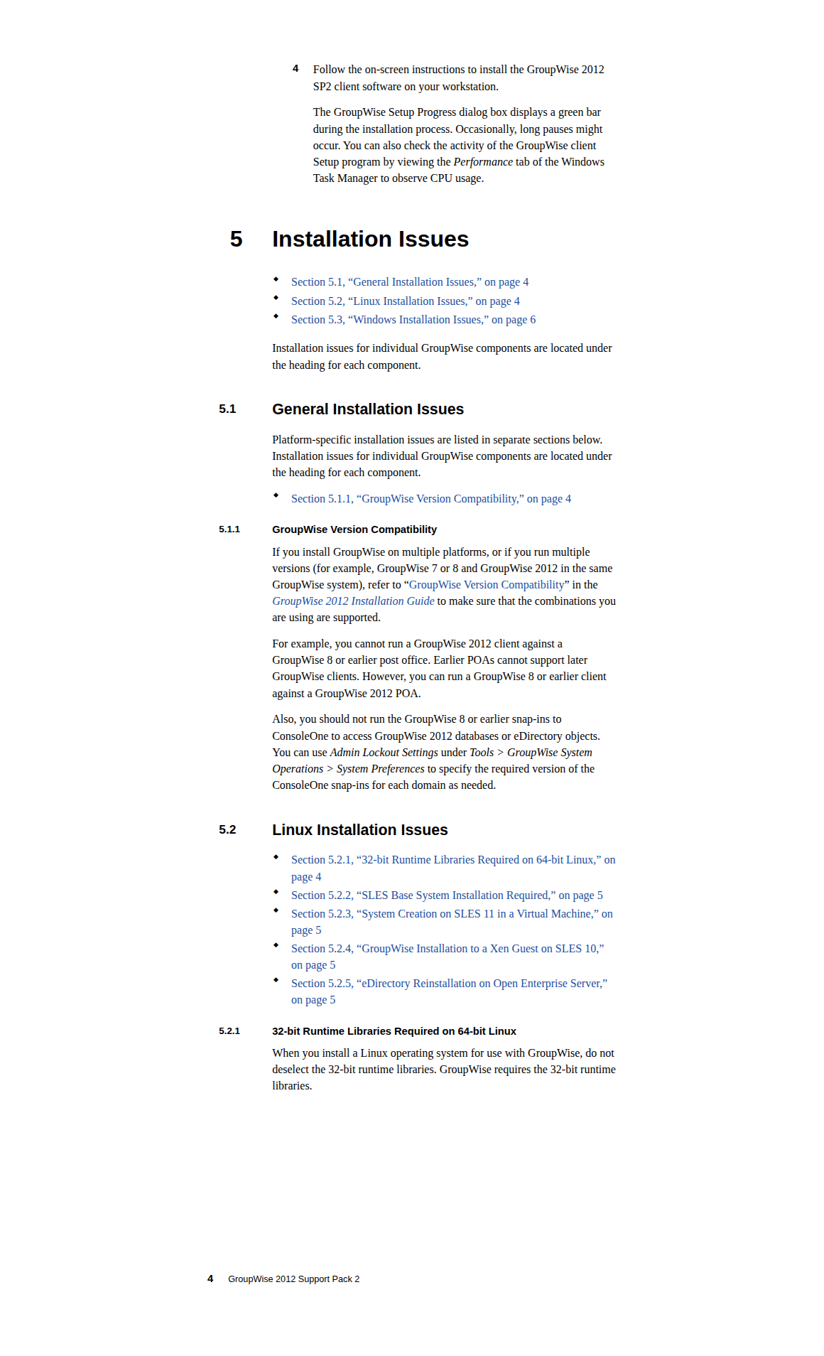4
Follow the on-screen instructions to install the GroupWise 2012 SP2 client software on your workstation.
The GroupWise Setup Progress dialog box displays a green bar during the installation process. Occasionally, long pauses might occur. You can also check the activity of the GroupWise client Setup program by viewing the Performance tab of the Windows Task Manager to observe CPU usage.
5 Installation Issues
Section 5.1, “General Installation Issues,” on page 4
Section 5.2, “Linux Installation Issues,” on page 4
Section 5.3, “Windows Installation Issues,” on page 6
Installation issues for individual GroupWise components are located under the heading for each component.
5.1 General Installation Issues
Platform-specific installation issues are listed in separate sections below. Installation issues for individual GroupWise components are located under the heading for each component.
Section 5.1.1, “GroupWise Version Compatibility,” on page 4
5.1.1 GroupWise Version Compatibility
If you install GroupWise on multiple platforms, or if you run multiple versions (for example, GroupWise 7 or 8 and GroupWise 2012 in the same GroupWise system), refer to “GroupWise Version Compatibility” in the GroupWise 2012 Installation Guide to make sure that the combinations you are using are supported.
For example, you cannot run a GroupWise 2012 client against a GroupWise 8 or earlier post office. Earlier POAs cannot support later GroupWise clients. However, you can run a GroupWise 8 or earlier client against a GroupWise 2012 POA.
Also, you should not run the GroupWise 8 or earlier snap-ins to ConsoleOne to access GroupWise 2012 databases or eDirectory objects. You can use Admin Lockout Settings under Tools > GroupWise System Operations > System Preferences to specify the required version of the ConsoleOne snap-ins for each domain as needed.
5.2 Linux Installation Issues
Section 5.2.1, “32-bit Runtime Libraries Required on 64-bit Linux,” on page 4
Section 5.2.2, “SLES Base System Installation Required,” on page 5
Section 5.2.3, “System Creation on SLES 11 in a Virtual Machine,” on page 5
Section 5.2.4, “GroupWise Installation to a Xen Guest on SLES 10,” on page 5
Section 5.2.5, “eDirectory Reinstallation on Open Enterprise Server,” on page 5
5.2.132-bit Runtime Libraries Required on 64-bit Linux
When you install a Linux operating system for use with GroupWise, do not deselect the 32-bit runtime libraries. GroupWise requires the 32-bit runtime libraries.
4 GroupWise 2012 Support Pack 2